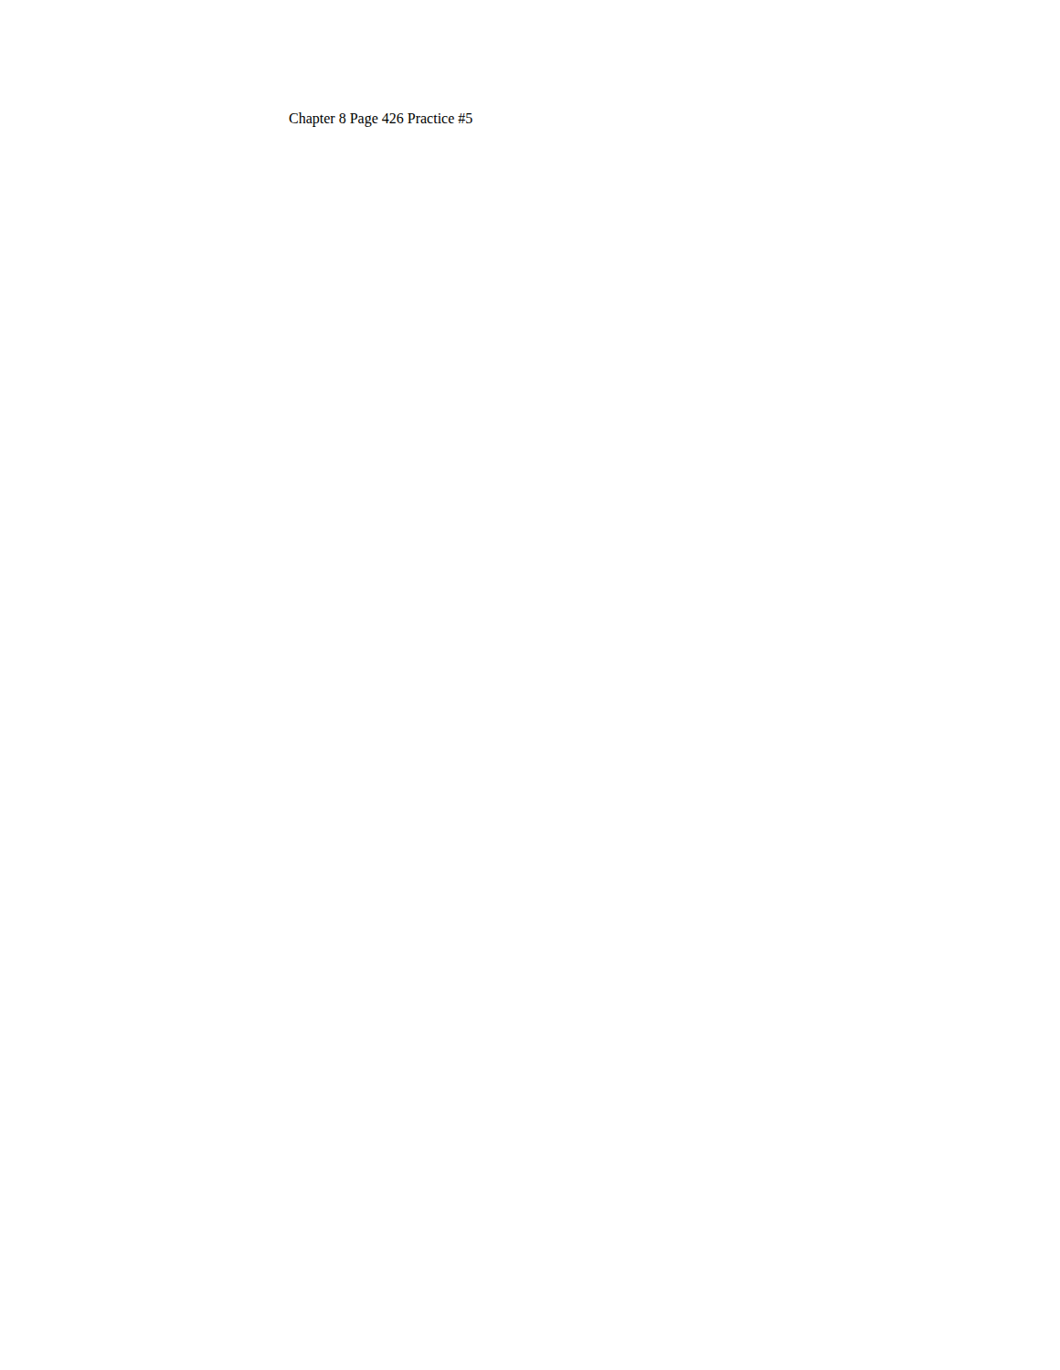Chapter 8 Page 426 Practice #5